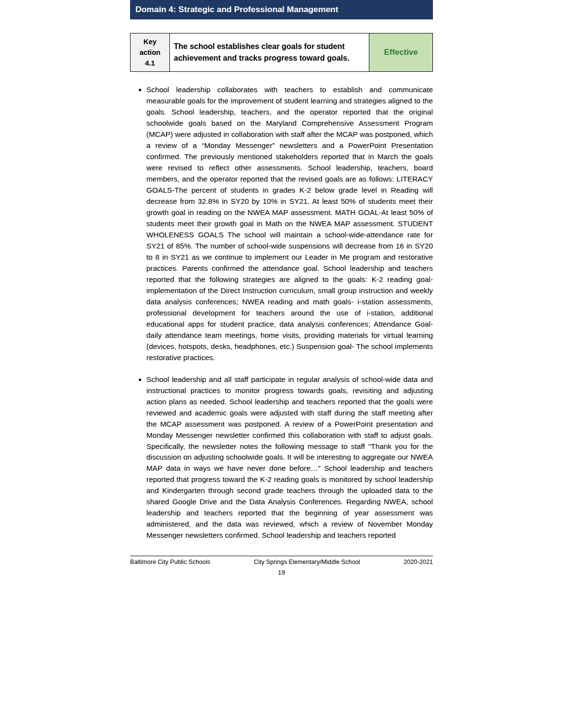Domain 4: Strategic and Professional Management
| Key action 4.1 | The school establishes clear goals for student achievement and tracks progress toward goals. | Effective |
School leadership collaborates with teachers to establish and communicate measurable goals for the improvement of student learning and strategies aligned to the goals. School leadership, teachers, and the operator reported that the original schoolwide goals based on the Maryland Comprehensive Assessment Program (MCAP) were adjusted in collaboration with staff after the MCAP was postponed, which a review of a “Monday Messenger” newsletters and a PowerPoint Presentation confirmed. The previously mentioned stakeholders reported that in March the goals were revised to reflect other assessments. School leadership, teachers, board members, and the operator reported that the revised goals are as follows: LITERACY GOALS-The percent of students in grades K-2 below grade level in Reading will decrease from 32.8% in SY20 by 10% in SY21. At least 50% of students meet their growth goal in reading on the NWEA MAP assessment. MATH GOAL-At least 50% of students meet their growth goal in Math on the NWEA MAP assessment. STUDENT WHOLENESS GOALS The school will maintain a school-wide-attendance rate for SY21 of 85%. The number of school-wide suspensions will decrease from 16 in SY20 to 8 in SY21 as we continue to implement our Leader in Me program and restorative practices. Parents confirmed the attendance goal. School leadership and teachers reported that the following strategies are aligned to the goals: K-2 reading goal- implementation of the Direct Instruction curriculum, small group instruction and weekly data analysis conferences; NWEA reading and math goals- i-station assessments, professional development for teachers around the use of i-station, additional educational apps for student practice, data analysis conferences; Attendance Goal- daily attendance team meetings, home visits, providing materials for virtual learning (devices, hotspots, desks, headphones, etc.) Suspension goal- The school implements restorative practices.
School leadership and all staff participate in regular analysis of school-wide data and instructional practices to monitor progress towards goals, revisiting and adjusting action plans as needed. School leadership and teachers reported that the goals were reviewed and academic goals were adjusted with staff during the staff meeting after the MCAP assessment was postponed. A review of a PowerPoint presentation and Monday Messenger newsletter confirmed this collaboration with staff to adjust goals. Specifically, the newsletter notes the following message to staff “Thank you for the discussion on adjusting schoolwide goals. It will be interesting to aggregate our NWEA MAP data in ways we have never done before…” School leadership and teachers reported that progress toward the K-2 reading goals is monitored by school leadership and Kindergarten through second grade teachers through the uploaded data to the shared Google Drive and the Data Analysis Conferences. Regarding NWEA, school leadership and teachers reported that the beginning of year assessment was administered, and the data was reviewed, which a review of November Monday Messenger newsletters confirmed. School leadership and teachers reported
Baltimore City Public Schools City Springs Elementary/Middle School 2020-2021
19